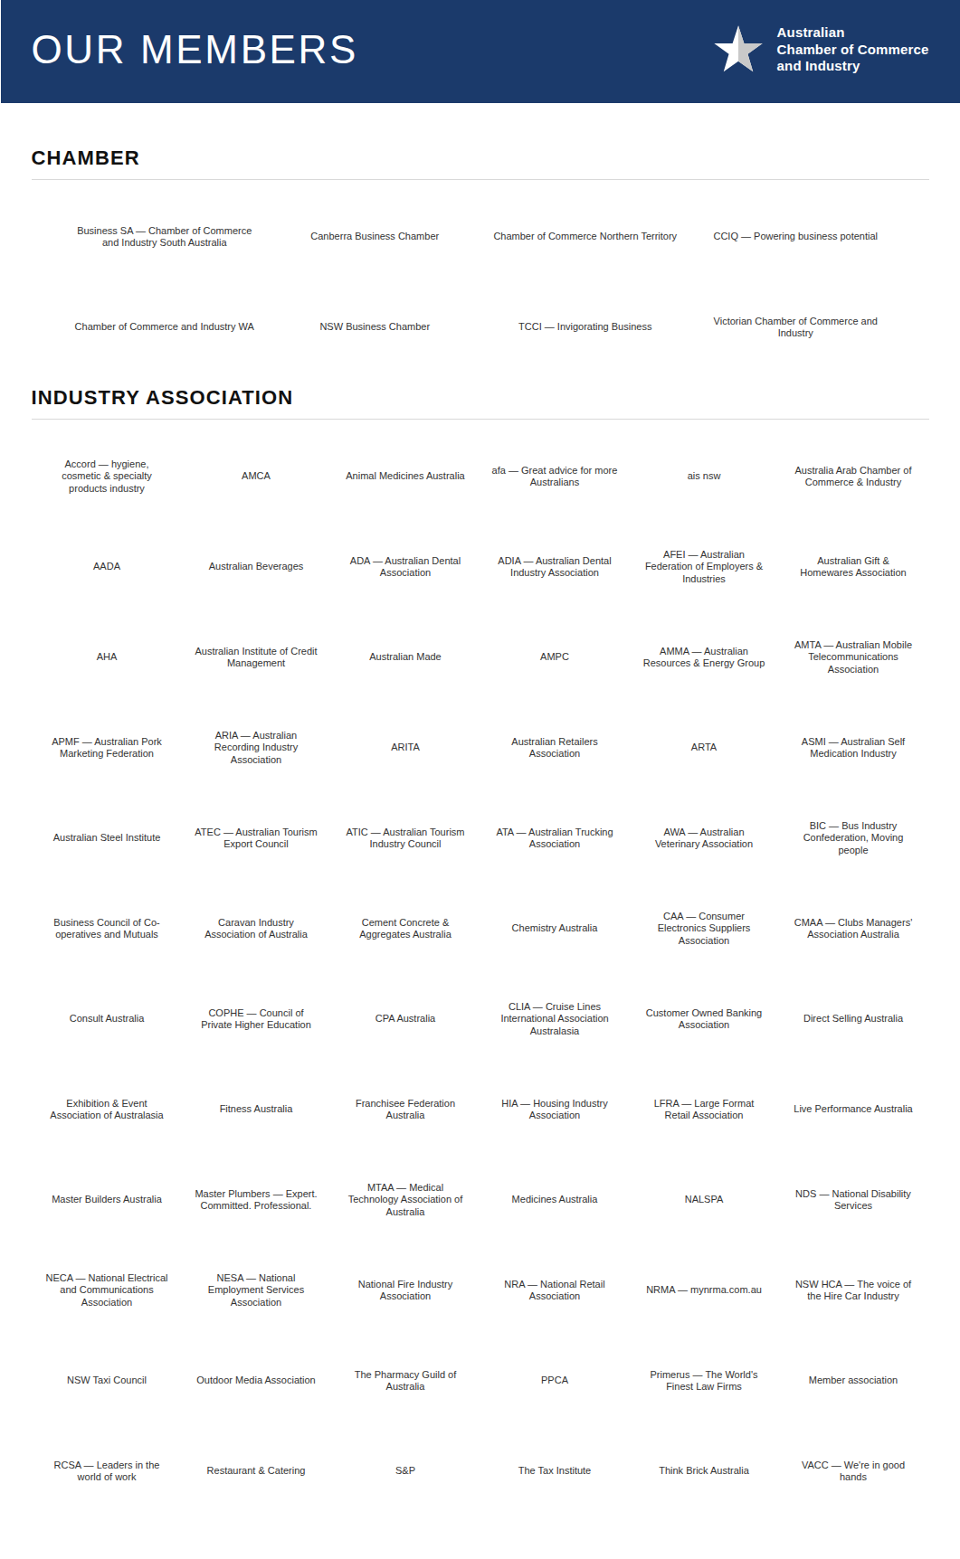Our Members
Australian Chamber of Commerce and Industry
Chamber
Business SA — Chamber of Commerce and Industry South Australia
Canberra Business Chamber
Chamber of Commerce Northern Territory
CCIQ — Powering business potential
Chamber of Commerce and Industry WA
NSW Business Chamber
TCCI — Invigorating Business
Victorian Chamber of Commerce and Industry
Industry Association
Accord — hygiene, cosmetic & specialty products industry
AMCA
Animal Medicines Australia
afa — Great advice for more Australians
ais nsw
Australia Arab Chamber of Commerce & Industry
AADA
Australian Beverages
ADA — Australian Dental Association
ADIA — Australian Dental Industry Association
AFEI — Australian Federation of Employers & Industries
Australian Gift & Homewares Association
AHA
Australian Institute of Credit Management
Australian Made
AMPC
AMMA — Australian Resources & Energy Group
AMTA — Australian Mobile Telecommunications Association
APMF — Australian Pork Marketing Federation
ARIA — Australian Recording Industry Association
ARITA
Australian Retailers Association
ARTA
ASMI — Australian Self Medication Industry
Australian Steel Institute
ATEC — Australian Tourism Export Council
ATIC — Australian Tourism Industry Council
ATA — Australian Trucking Association
AWA — Australian Veterinary Association
BIC — Bus Industry Confederation, Moving people
Business Council of Co-operatives and Mutuals
Caravan Industry Association of Australia
Cement Concrete & Aggregates Australia
Chemistry Australia
CAA — Consumer Electronics Suppliers Association
CMAA — Clubs Managers' Association Australia
Consult Australia
COPHE — Council of Private Higher Education
CPA Australia
CLIA — Cruise Lines International Association Australasia
Customer Owned Banking Association
Direct Selling Australia
Exhibition & Event Association of Australasia
Fitness Australia
Franchisee Federation Australia
HIA — Housing Industry Association
LFRA — Large Format Retail Association
Live Performance Australia
Master Builders Australia
Master Plumbers — Expert. Committed. Professional.
MTAA — Medical Technology Association of Australia
Medicines Australia
NALSPA
NDS — National Disability Services
NECA — National Electrical and Communications Association
NESA — National Employment Services Association
National Fire Industry Association
NRA — National Retail Association
NRMA — mynrma.com.au
NSW HCA — The voice of the Hire Car Industry
NSW Taxi Council
Outdoor Media Association
The Pharmacy Guild of Australia
PPCA
Primerus — The World's Finest Law Firms
Member association
RCSA — Leaders in the world of work
Restaurant & Catering
S&P
The Tax Institute
Think Brick Australia
VACC — We're in good hands